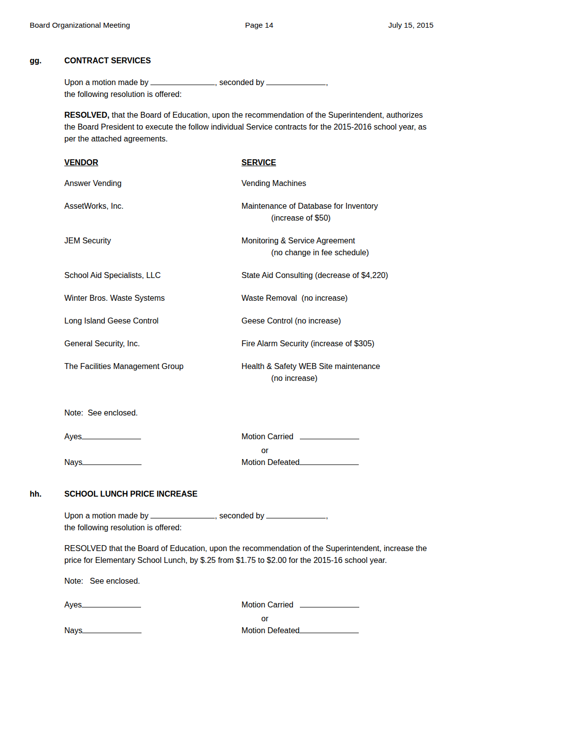Board Organizational Meeting Page 14 July 15, 2015
gg. CONTRACT SERVICES
Upon a motion made by , seconded by ,
the following resolution is offered:
RESOLVED, that the Board of Education, upon the recommendation of the Superintendent, authorizes the Board President to execute the follow individual Service contracts for the 2015-2016 school year, as per the attached agreements.
| VENDOR | SERVICE |
| --- | --- |
| Answer Vending | Vending Machines |
| AssetWorks, Inc. | Maintenance of Database for Inventory (increase of $50) |
| JEM Security | Monitoring & Service Agreement (no change in fee schedule) |
| School Aid Specialists, LLC | State Aid Consulting (decrease of $4,220) |
| Winter Bros. Waste Systems | Waste Removal (no increase) |
| Long Island Geese Control | Geese Control (no increase) |
| General Security, Inc. | Fire Alarm Security (increase of $305) |
| The Facilities Management Group | Health & Safety WEB Site maintenance (no increase) |
Note: See enclosed.
| Ayes | Motion Carried or |
| Nays | Motion Defeated |
hh. SCHOOL LUNCH PRICE INCREASE
Upon a motion made by , seconded by ,
the following resolution is offered:
RESOLVED that the Board of Education, upon the recommendation of the Superintendent, increase the price for Elementary School Lunch, by $.25 from $1.75 to $2.00 for the 2015-16 school year.
Note: See enclosed.
| Ayes | Motion Carried or |
| Nays | Motion Defeated |